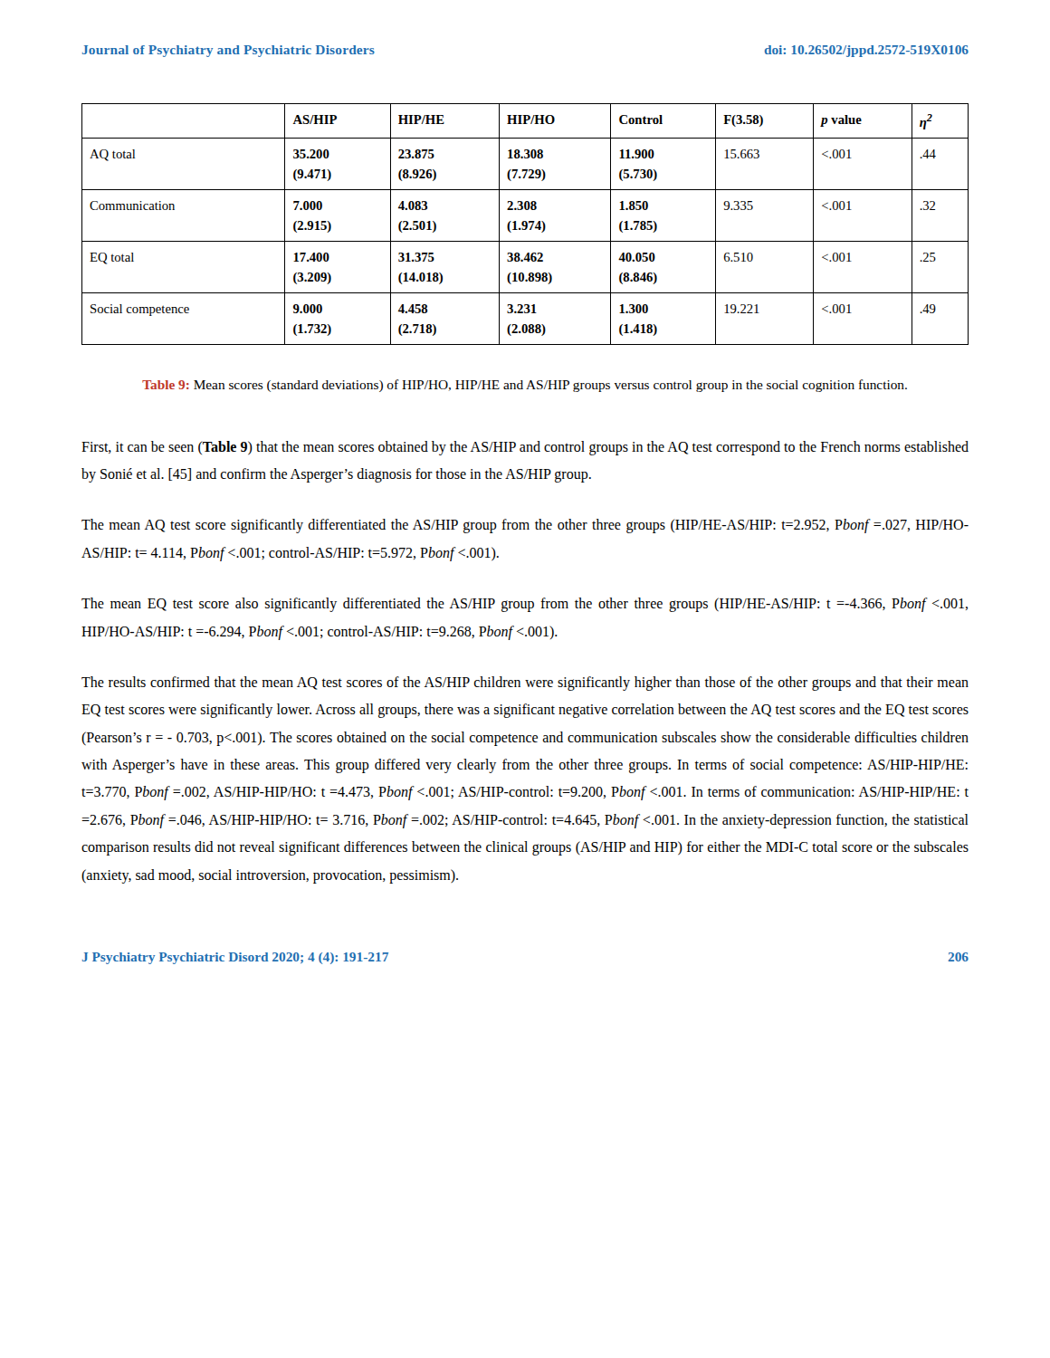Journal of Psychiatry and Psychiatric Disorders doi: 10.26502/jppd.2572-519X0106
| | AS/HIP | HIP/HE | HIP/HO | Control | F(3.58) | p value | η 2 |
| --- | --- | --- | --- | --- | --- | --- | --- |
| AQ total | 35.200 (9.471) | 23.875 (8.926) | 18.308 (7.729) | 11.900 (5.730) | 15.663 | <.001 | .44 |
| Communication | 7.000 (2.915) | 4.083 (2.501) | 2.308 (1.974) | 1.850 (1.785) | 9.335 | <.001 | .32 |
| EQ total | 17.400 (3.209) | 31.375 (14.018) | 38.462 (10.898) | 40.050 (8.846) | 6.510 | <.001 | .25 |
| Social competence | 9.000 (1.732) | 4.458 (2.718) | 3.231 (2.088) | 1.300 (1.418) | 19.221 | <.001 | .49 |
Table 9: Mean scores (standard deviations) of HIP/HO, HIP/HE and AS/HIP groups versus control group in the social cognition function.
First, it can be seen (Table 9) that the mean scores obtained by the AS/HIP and control groups in the AQ test correspond to the French norms established by Sonié et al. [45] and confirm the Asperger’s diagnosis for those in the AS/HIP group.
The mean AQ test score significantly differentiated the AS/HIP group from the other three groups (HIP/HE-AS/HIP: t=2.952, Pbonf =.027, HIP/HO-AS/HIP: t= 4.114, Pbonf <.001; control-AS/HIP: t=5.972, Pbonf <.001).
The mean EQ test score also significantly differentiated the AS/HIP group from the other three groups (HIP/HE-AS/HIP: t =-4.366, Pbonf <.001, HIP/HO-AS/HIP: t =-6.294, Pbonf <.001; control-AS/HIP: t=9.268, Pbonf <.001).
The results confirmed that the mean AQ test scores of the AS/HIP children were significantly higher than those of the other groups and that their mean EQ test scores were significantly lower. Across all groups, there was a significant negative correlation between the AQ test scores and the EQ test scores (Pearson’s r = - 0.703, p<.001). The scores obtained on the social competence and communication subscales show the considerable difficulties children with Asperger’s have in these areas. This group differed very clearly from the other three groups. In terms of social competence: AS/HIP-HIP/HE: t=3.770, Pbonf =.002, AS/HIP-HIP/HO: t =4.473, Pbonf <.001; AS/HIP-control: t=9.200, Pbonf <.001. In terms of communication: AS/HIP-HIP/HE: t =2.676, Pbonf =.046, AS/HIP-HIP/HO: t= 3.716, Pbonf =.002; AS/HIP-control: t=4.645, Pbonf <.001. In the anxiety-depression function, the statistical comparison results did not reveal significant differences between the clinical groups (AS/HIP and HIP) for either the MDI-C total score or the subscales (anxiety, sad mood, social introversion, provocation, pessimism).
J Psychiatry Psychiatric Disord 2020; 4 (4): 191-217 206